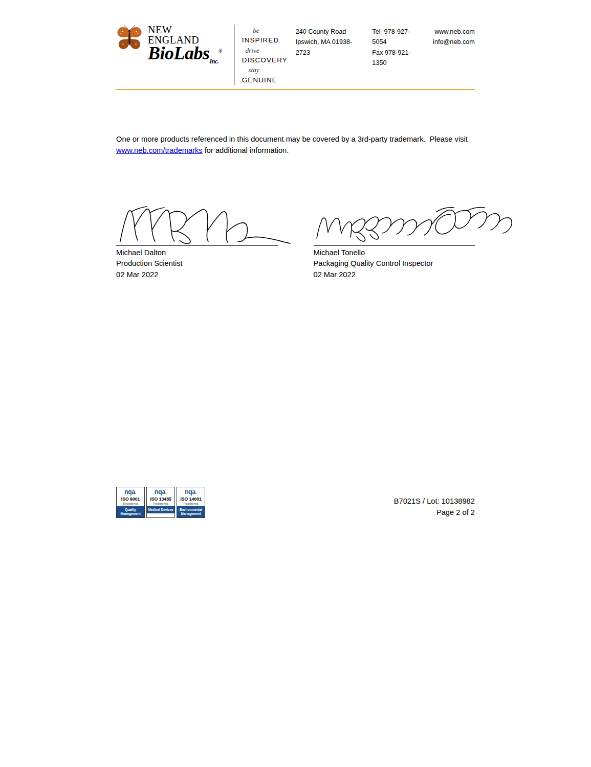NEW ENGLAND BioLabsInc.®
be INSPIRED
drive DISCOVERY
stay GENUINE
240 County Road
Ipswich, MA 01938-2723
Tel 978-927-5054
Fax 978-921-1350
www.neb.com
info@neb.com
One or more products referenced in this document may be covered by a 3rd-party trademark. Please visit www.neb.com/trademarks for additional information.
Michael Dalton
Production Scientist
02 Mar 2022
Michael Tonello
Packaging Quality Control Inspector
02 Mar 2022
nqa.
ISO 9001
Registered
Quality
Management
nqa.
ISO 13485
Registered
Medical Devices
nqa.
ISO 14001
Registered
Environmental
Management
B7021S / Lot: 10138982
Page 2 of 2